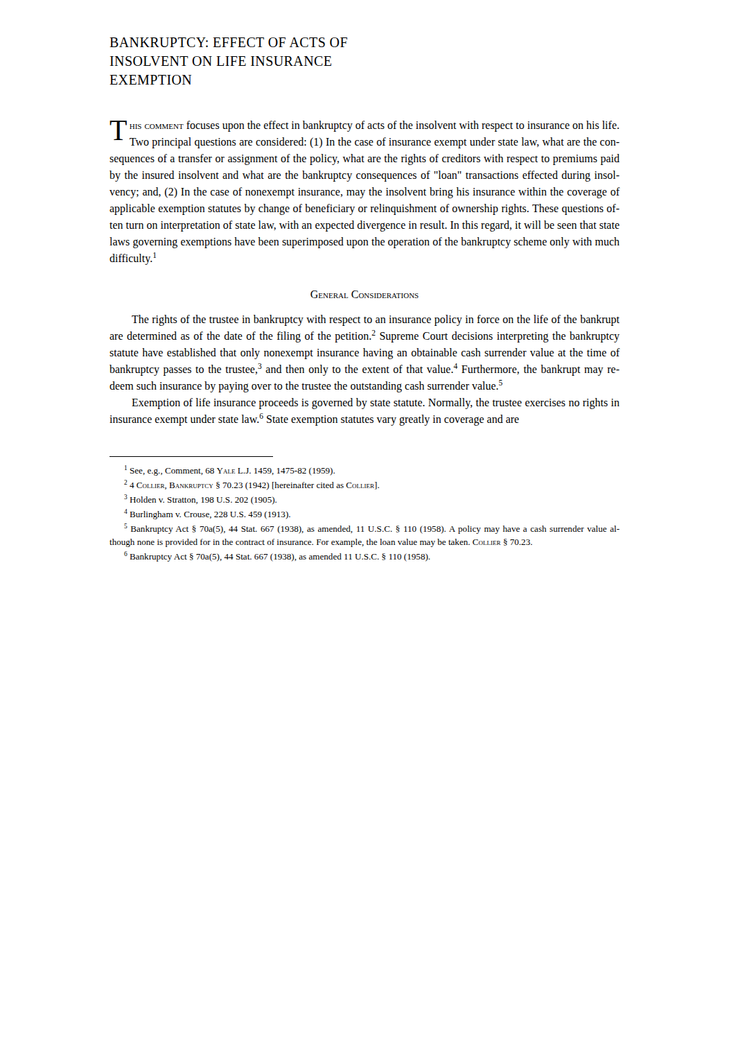Bankruptcy: Effect of Acts of
Insolvent on Life Insurance
Exemption
This comment focuses upon the effect in bankruptcy of acts of the insolvent with respect to insurance on his life. Two principal questions are considered: (1) In the case of insurance exempt under state law, what are the consequences of a transfer or assignment of the policy, what are the rights of creditors with respect to premiums paid by the insured insolvent and what are the bankruptcy consequences of "loan" transactions effected during insolvency; and, (2) In the case of nonexempt insurance, may the insolvent bring his insurance within the coverage of applicable exemption statutes by change of beneficiary or relinquishment of ownership rights. These questions often turn on interpretation of state law, with an expected divergence in result. In this regard, it will be seen that state laws governing exemptions have been superimposed upon the operation of the bankruptcy scheme only with much difficulty.1
General Considerations
The rights of the trustee in bankruptcy with respect to an insurance policy in force on the life of the bankrupt are determined as of the date of the filing of the petition.2 Supreme Court decisions interpreting the bankruptcy statute have established that only nonexempt insurance having an obtainable cash surrender value at the time of bankruptcy passes to the trustee,3 and then only to the extent of that value.4 Furthermore, the bankrupt may redeem such insurance by paying over to the trustee the outstanding cash surrender value.5
Exemption of life insurance proceeds is governed by state statute. Normally, the trustee exercises no rights in insurance exempt under state law.6 State exemption statutes vary greatly in coverage and are
1 See, e.g., Comment, 68 Yale L.J. 1459, 1475-82 (1959).
2 4 Collier, Bankruptcy § 70.23 (1942) [hereinafter cited as Collier].
3 Holden v. Stratton, 198 U.S. 202 (1905).
4 Burlingham v. Crouse, 228 U.S. 459 (1913).
5 Bankruptcy Act § 70a(5), 44 Stat. 667 (1938), as amended, 11 U.S.C. § 110 (1958). A policy may have a cash surrender value although none is provided for in the contract of insurance. For example, the loan value may be taken. Collier § 70.23.
6 Bankruptcy Act § 70a(5), 44 Stat. 667 (1938), as amended 11 U.S.C. § 110 (1958).